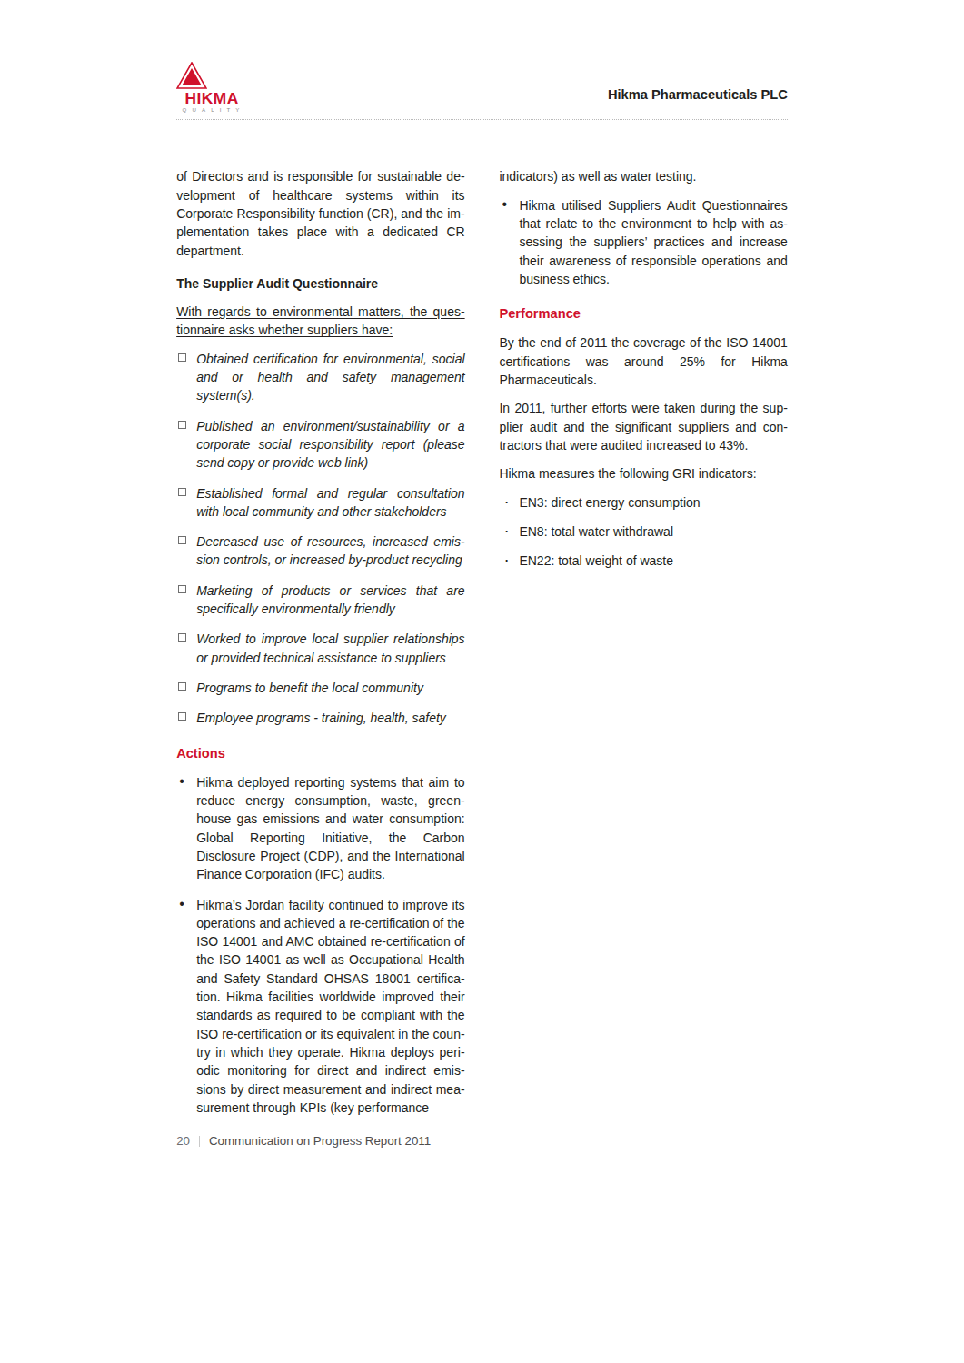HIKMA
Q U A L I T Y
Hikma Pharmaceuticals PLC
of Directors and is responsible for sustainable development of healthcare systems within its Corporate Responsibility function (CR), and the implementation takes place with a dedicated CR department.
The Supplier Audit Questionnaire
With regards to environmental matters, the questionnaire asks whether suppliers have:
Obtained certification for environmental, social and or health and safety management system(s).
Published an environment/sustainability or a corporate social responsibility report (please send copy or provide web link)
Established formal and regular consultation with local community and other stakeholders
Decreased use of resources, increased emission controls, or increased by-product recycling
Marketing of products or services that are specifically environmentally friendly
Worked to improve local supplier relationships or provided technical assistance to suppliers
Programs to benefit the local community
Employee programs - training, health, safety
Actions
Hikma deployed reporting systems that aim to reduce energy consumption, waste, greenhouse gas emissions and water consumption: Global Reporting Initiative, the Carbon Disclosure Project (CDP), and the International Finance Corporation (IFC) audits.
Hikma’s Jordan facility continued to improve its operations and achieved a re-certification of the ISO 14001 and AMC obtained re-certification of the ISO 14001 as well as Occupational Health and Safety Standard OHSAS 18001 certification. Hikma facilities worldwide improved their standards as required to be compliant with the ISO re-certification or its equivalent in the country in which they operate. Hikma deploys periodic monitoring for direct and indirect emissions by direct measurement and indirect measurement through KPIs (key performance
indicators) as well as water testing.
Hikma utilised Suppliers Audit Questionnaires that relate to the environment to help with assessing the suppliers’ practices and increase their awareness of responsible operations and business ethics.
Performance
By the end of 2011 the coverage of the ISO 14001 certifications was around 25% for Hikma Pharmaceuticals.
In 2011, further efforts were taken during the supplier audit and the significant suppliers and contractors that were audited increased to 43%.
Hikma measures the following GRI indicators:
EN3: direct energy consumption
EN8: total water withdrawal
EN22: total weight of waste
20 Communication on Progress Report 2011